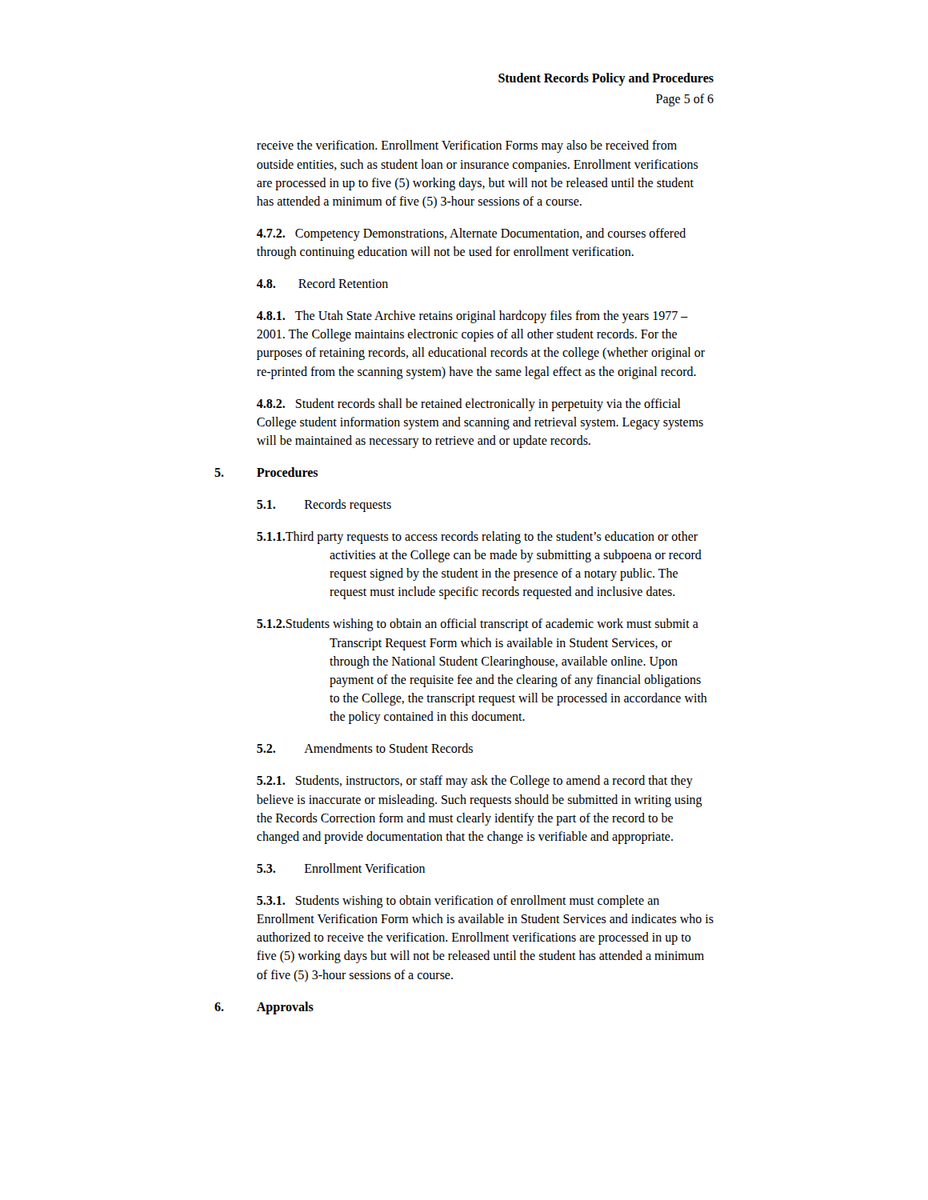Student Records Policy and Procedures
Page 5 of 6
receive the verification. Enrollment Verification Forms may also be received from outside entities, such as student loan or insurance companies. Enrollment verifications are processed in up to five (5) working days, but will not be released until the student has attended a minimum of five (5) 3-hour sessions of a course.
4.7.2. Competency Demonstrations, Alternate Documentation, and courses offered through continuing education will not be used for enrollment verification.
4.8. Record Retention
4.8.1. The Utah State Archive retains original hardcopy files from the years 1977 – 2001. The College maintains electronic copies of all other student records. For the purposes of retaining records, all educational records at the college (whether original or re-printed from the scanning system) have the same legal effect as the original record.
4.8.2. Student records shall be retained electronically in perpetuity via the official College student information system and scanning and retrieval system. Legacy systems will be maintained as necessary to retrieve and or update records.
5.
Procedures
5.1.
Records requests
5.1.1. Third party requests to access records relating to the student’s education or other activities at the College can be made by submitting a subpoena or record request signed by the student in the presence of a notary public. The request must include specific records requested and inclusive dates.
5.1.2. Students wishing to obtain an official transcript of academic work must submit a Transcript Request Form which is available in Student Services, or through the National Student Clearinghouse, available online. Upon payment of the requisite fee and the clearing of any financial obligations to the College, the transcript request will be processed in accordance with the policy contained in this document.
5.2.
Amendments to Student Records
5.2.1. Students, instructors, or staff may ask the College to amend a record that they believe is inaccurate or misleading. Such requests should be submitted in writing using the Records Correction form and must clearly identify the part of the record to be changed and provide documentation that the change is verifiable and appropriate.
5.3.
Enrollment Verification
5.3.1. Students wishing to obtain verification of enrollment must complete an Enrollment Verification Form which is available in Student Services and indicates who is authorized to receive the verification. Enrollment verifications are processed in up to five (5) working days but will not be released until the student has attended a minimum of five (5) 3-hour sessions of a course.
6.
Approvals